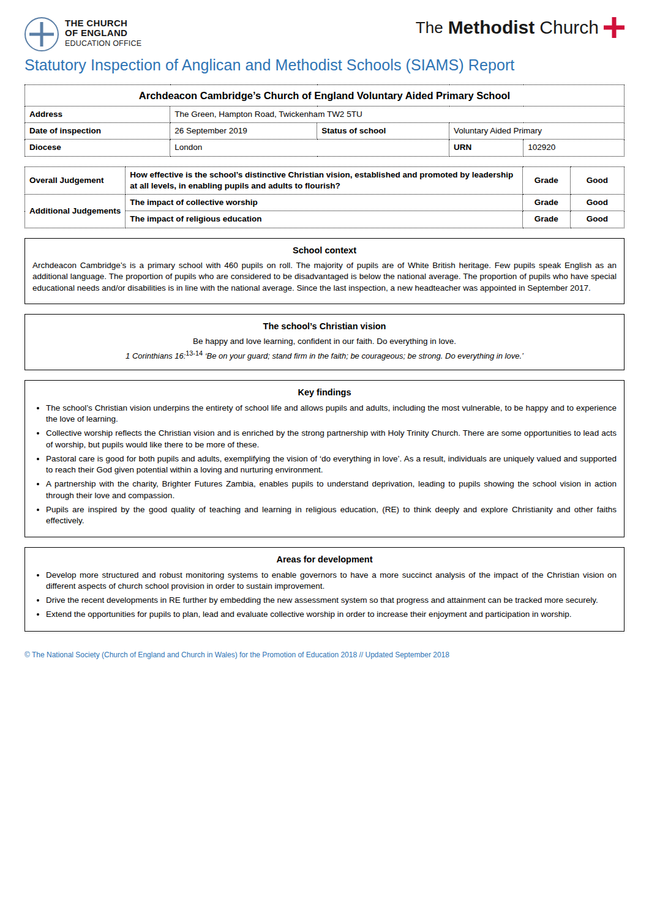THE CHURCH
OF ENGLAND
EDUCATION OFFICE
The Methodist Church
Statutory Inspection of Anglican and Methodist Schools (SIAMS) Report
| Archdeacon Cambridge’s Church of England Voluntary Aided Primary School |
| Address | The Green, Hampton Road, Twickenham TW2 5TU |
| Date of inspection | 26 September 2019 | Status of school | Voluntary Aided Primary |
| Diocese | London | URN | 102920 |
| Overall Judgement | How effective is the school’s distinctive Christian vision, established and promoted by leadership at all levels, in enabling pupils and adults to flourish? | Grade | Good |
| Additional Judgements | The impact of collective worship | Grade | Good |
| The impact of religious education | Grade | Good |
School context
Archdeacon Cambridge’s is a primary school with 460 pupils on roll. The majority of pupils are of White British heritage. Few pupils speak English as an additional language. The proportion of pupils who are considered to be disadvantaged is below the national average. The proportion of pupils who have special educational needs and/or disabilities is in line with the national average. Since the last inspection, a new headteacher was appointed in September 2017.
The school’s Christian vision
Be happy and love learning, confident in our faith. Do everything in love.
1 Corinthians 16:13-14 ‘Be on your guard; stand firm in the faith; be courageous; be strong. Do everything in love.’
Key findings
The school’s Christian vision underpins the entirety of school life and allows pupils and adults, including the most vulnerable, to be happy and to experience the love of learning.
Collective worship reflects the Christian vision and is enriched by the strong partnership with Holy Trinity Church. There are some opportunities to lead acts of worship, but pupils would like there to be more of these.
Pastoral care is good for both pupils and adults, exemplifying the vision of ‘do everything in love’. As a result, individuals are uniquely valued and supported to reach their God given potential within a loving and nurturing environment.
A partnership with the charity, Brighter Futures Zambia, enables pupils to understand deprivation, leading to pupils showing the school vision in action through their love and compassion.
Pupils are inspired by the good quality of teaching and learning in religious education, (RE) to think deeply and explore Christianity and other faiths effectively.
Areas for development
Develop more structured and robust monitoring systems to enable governors to have a more succinct analysis of the impact of the Christian vision on different aspects of church school provision in order to sustain improvement.
Drive the recent developments in RE further by embedding the new assessment system so that progress and attainment can be tracked more securely.
Extend the opportunities for pupils to plan, lead and evaluate collective worship in order to increase their enjoyment and participation in worship.
© The National Society (Church of England and Church in Wales) for the Promotion of Education 2018 // Updated September 2018